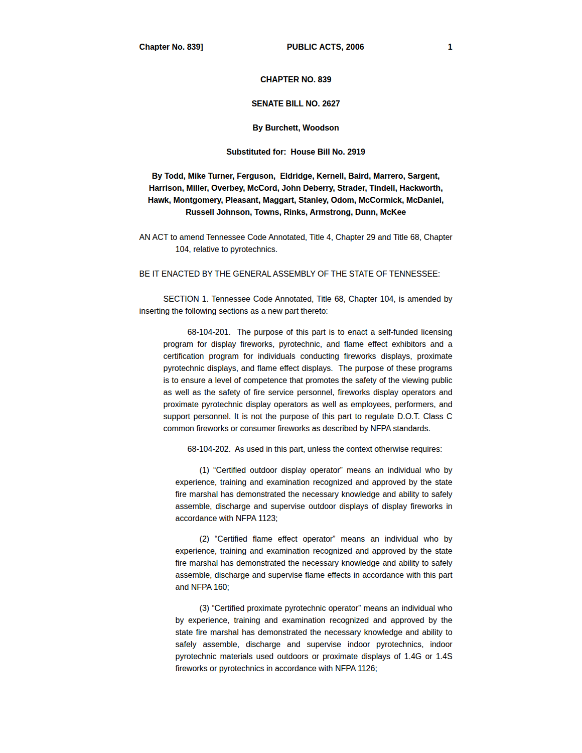Chapter No. 839] PUBLIC ACTS, 2006 1
CHAPTER NO. 839
SENATE BILL NO. 2627
By Burchett, Woodson
Substituted for: House Bill No. 2919
By Todd, Mike Turner, Ferguson, Eldridge, Kernell, Baird, Marrero, Sargent, Harrison, Miller, Overbey, McCord, John Deberry, Strader, Tindell, Hackworth, Hawk, Montgomery, Pleasant, Maggart, Stanley, Odom, McCormick, McDaniel, Russell Johnson, Towns, Rinks, Armstrong, Dunn, McKee
AN ACT to amend Tennessee Code Annotated, Title 4, Chapter 29 and Title 68, Chapter 104, relative to pyrotechnics.
BE IT ENACTED BY THE GENERAL ASSEMBLY OF THE STATE OF TENNESSEE:
SECTION 1. Tennessee Code Annotated, Title 68, Chapter 104, is amended by inserting the following sections as a new part thereto:
68-104-201. The purpose of this part is to enact a self-funded licensing program for display fireworks, pyrotechnic, and flame effect exhibitors and a certification program for individuals conducting fireworks displays, proximate pyrotechnic displays, and flame effect displays. The purpose of these programs is to ensure a level of competence that promotes the safety of the viewing public as well as the safety of fire service personnel, fireworks display operators and proximate pyrotechnic display operators as well as employees, performers, and support personnel. It is not the purpose of this part to regulate D.O.T. Class C common fireworks or consumer fireworks as described by NFPA standards.
68-104-202. As used in this part, unless the context otherwise requires:
(1) “Certified outdoor display operator” means an individual who by experience, training and examination recognized and approved by the state fire marshal has demonstrated the necessary knowledge and ability to safely assemble, discharge and supervise outdoor displays of display fireworks in accordance with NFPA 1123;
(2) “Certified flame effect operator” means an individual who by experience, training and examination recognized and approved by the state fire marshal has demonstrated the necessary knowledge and ability to safely assemble, discharge and supervise flame effects in accordance with this part and NFPA 160;
(3) “Certified proximate pyrotechnic operator” means an individual who by experience, training and examination recognized and approved by the state fire marshal has demonstrated the necessary knowledge and ability to safely assemble, discharge and supervise indoor pyrotechnics, indoor pyrotechnic materials used outdoors or proximate displays of 1.4G or 1.4S fireworks or pyrotechnics in accordance with NFPA 1126;